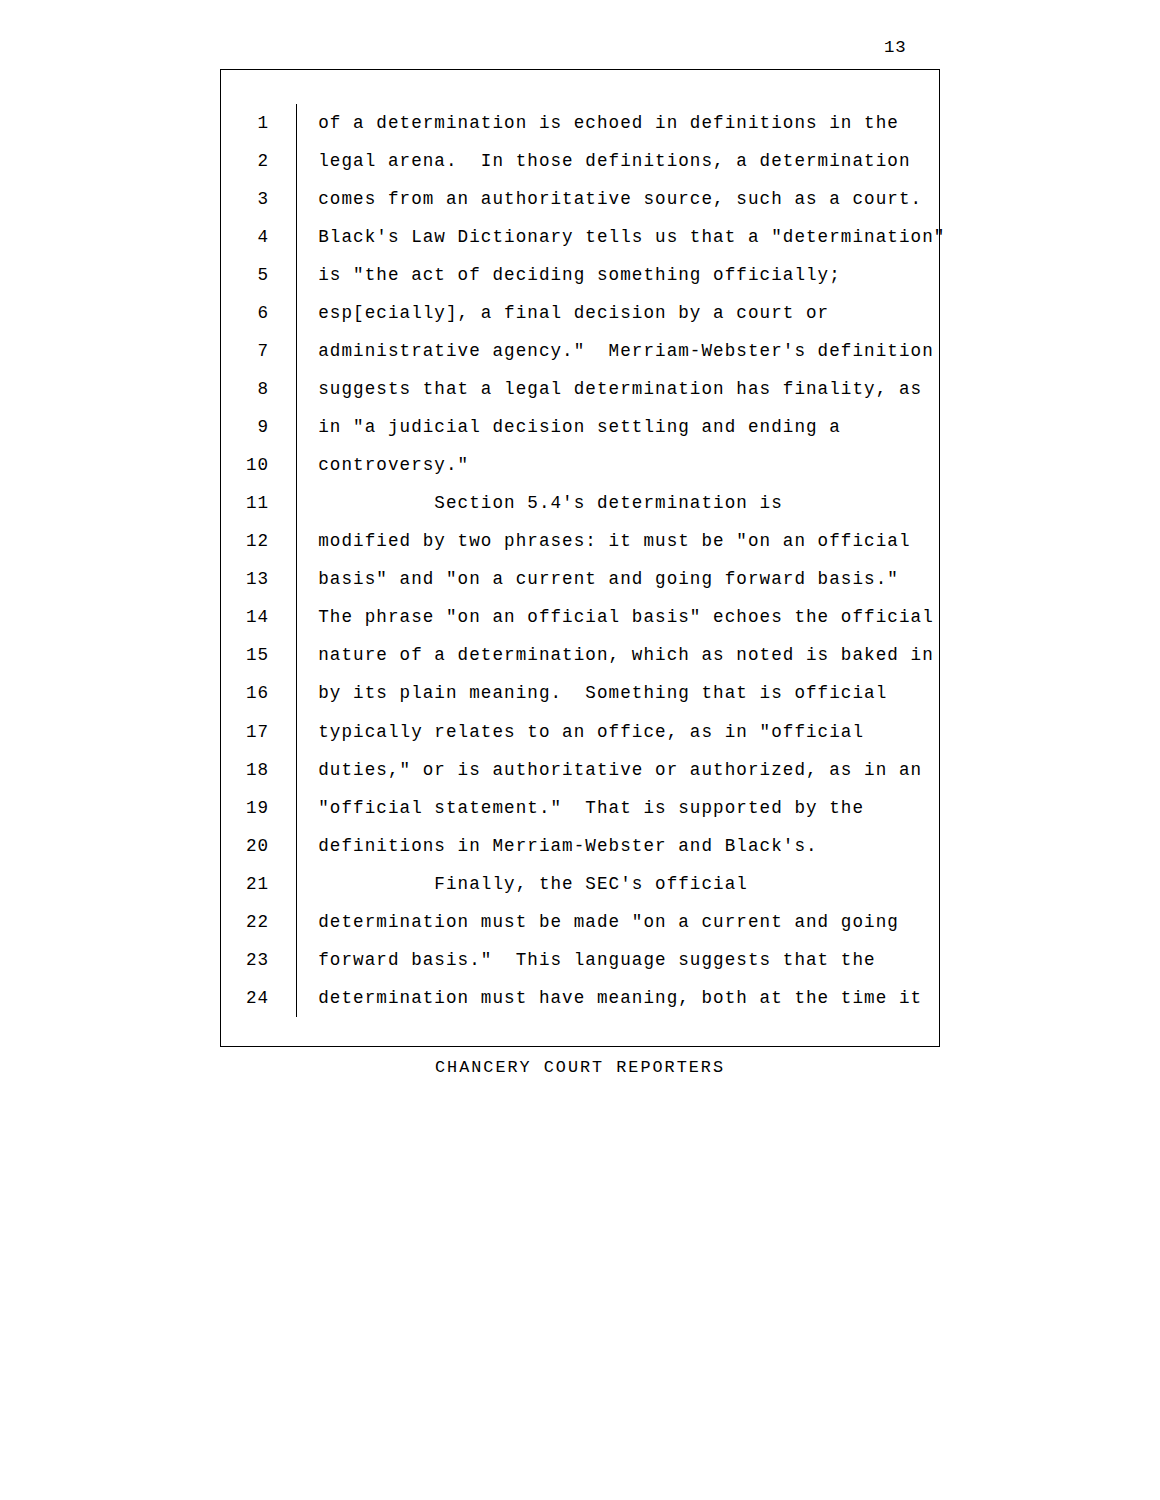13
| 1 | of a determination is echoed in definitions in the |
| 2 | legal arena. In those definitions, a determination |
| 3 | comes from an authoritative source, such as a court. |
| 4 | Black's Law Dictionary tells us that a "determination" |
| 5 | is "the act of deciding something officially; |
| 6 | esp[ecially], a final decision by a court or |
| 7 | administrative agency." Merriam-Webster's definition |
| 8 | suggests that a legal determination has finality, as |
| 9 | in "a judicial decision settling and ending a |
| 10 | controversy." |
| 11 | Section 5.4's determination is |
| 12 | modified by two phrases: it must be "on an official |
| 13 | basis" and "on a current and going forward basis." |
| 14 | The phrase "on an official basis" echoes the official |
| 15 | nature of a determination, which as noted is baked in |
| 16 | by its plain meaning. Something that is official |
| 17 | typically relates to an office, as in "official |
| 18 | duties," or is authoritative or authorized, as in an |
| 19 | "official statement." That is supported by the |
| 20 | definitions in Merriam-Webster and Black's. |
| 21 | Finally, the SEC's official |
| 22 | determination must be made "on a current and going |
| 23 | forward basis." This language suggests that the |
| 24 | determination must have meaning, both at the time it |
CHANCERY COURT REPORTERS